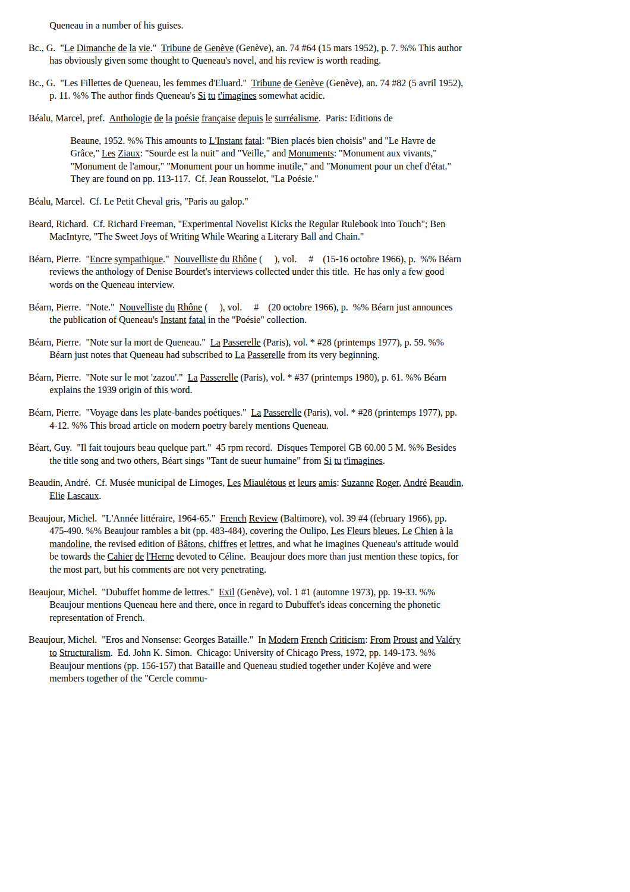Queneau in a number of his guises.
Bc., G. "Le Dimanche de la vie." Tribune de Genève (Genève), an. 74 #64 (15 mars 1952), p. 7. %% This author has obviously given some thought to Queneau's novel, and his review is worth reading.
Bc., G. "Les Fillettes de Queneau, les femmes d'Eluard." Tribune de Genève (Genève), an. 74 #82 (5 avril 1952), p. 11. %% The author finds Queneau's Si tu t'imagines somewhat acidic.
Béalu, Marcel, pref. Anthologie de la poésie française depuis le surréalisme. Paris: Editions de
Beaune, 1952. %% This amounts to L'Instant fatal: "Bien placés bien choisis" and "Le Havre de Grâce," Les Ziaux: "Sourde est la nuit" and "Veille," and Monuments: "Monument aux vivants," "Monument de l'amour," "Monument pour un homme inutile," and "Monument pour un chef d'état." They are found on pp. 113-117. Cf. Jean Rousselot, "La Poésie."
Béalu, Marcel. Cf. Le Petit Cheval gris, "Paris au galop."
Beard, Richard. Cf. Richard Freeman, "Experimental Novelist Kicks the Regular Rulebook into Touch"; Ben MacIntyre, "The Sweet Joys of Writing While Wearing a Literary Ball and Chain."
Béarn, Pierre. "Encre sympathique." Nouvelliste du Rhône ( ), vol. # (15-16 octobre 1966), p. %% Béarn reviews the anthology of Denise Bourdet's interviews collected under this title. He has only a few good words on the Queneau interview.
Béarn, Pierre. "Note." Nouvelliste du Rhône ( ), vol. # (20 octobre 1966), p. %% Béarn just announces the publication of Queneau's Instant fatal in the "Poésie" collection.
Béarn, Pierre. "Note sur la mort de Queneau." La Passerelle (Paris), vol. * #28 (printemps 1977), p. 59. %% Béarn just notes that Queneau had subscribed to La Passerelle from its very beginning.
Béarn, Pierre. "Note sur le mot 'zazou'." La Passerelle (Paris), vol. * #37 (printemps 1980), p. 61. %% Béarn explains the 1939 origin of this word.
Béarn, Pierre. "Voyage dans les plate-bandes poétiques." La Passerelle (Paris), vol. * #28 (printemps 1977), pp. 4-12. %% This broad article on modern poetry barely mentions Queneau.
Béart, Guy. "Il fait toujours beau quelque part." 45 rpm record. Disques Temporel GB 60.00 5 M. %% Besides the title song and two others, Béart sings "Tant de sueur humaine" from Si tu t'imagines.
Beaudin, André. Cf. Musée municipal de Limoges, Les Miaulétous et leurs amis: Suzanne Roger, André Beaudin, Elie Lascaux.
Beaujour, Michel. "L'Année littéraire, 1964-65." French Review (Baltimore), vol. 39 #4 (february 1966), pp. 475-490. %% Beaujour rambles a bit (pp. 483-484), covering the Oulipo, Les Fleurs bleues, Le Chien à la mandoline, the revised edition of Bâtons, chiffres et lettres, and what he imagines Queneau's attitude would be towards the Cahier de l'Herne devoted to Céline. Beaujour does more than just mention these topics, for the most part, but his comments are not very penetrating.
Beaujour, Michel. "Dubuffet homme de lettres." Exil (Genève), vol. 1 #1 (automne 1973), pp. 19-33. %% Beaujour mentions Queneau here and there, once in regard to Dubuffet's ideas concerning the phonetic representation of French.
Beaujour, Michel. "Eros and Nonsense: Georges Bataille." In Modern French Criticism: From Proust and Valéry to Structuralism. Ed. John K. Simon. Chicago: University of Chicago Press, 1972, pp. 149-173. %% Beaujour mentions (pp. 156-157) that Bataille and Queneau studied together under Kojève and were members together of the "Cercle commu-